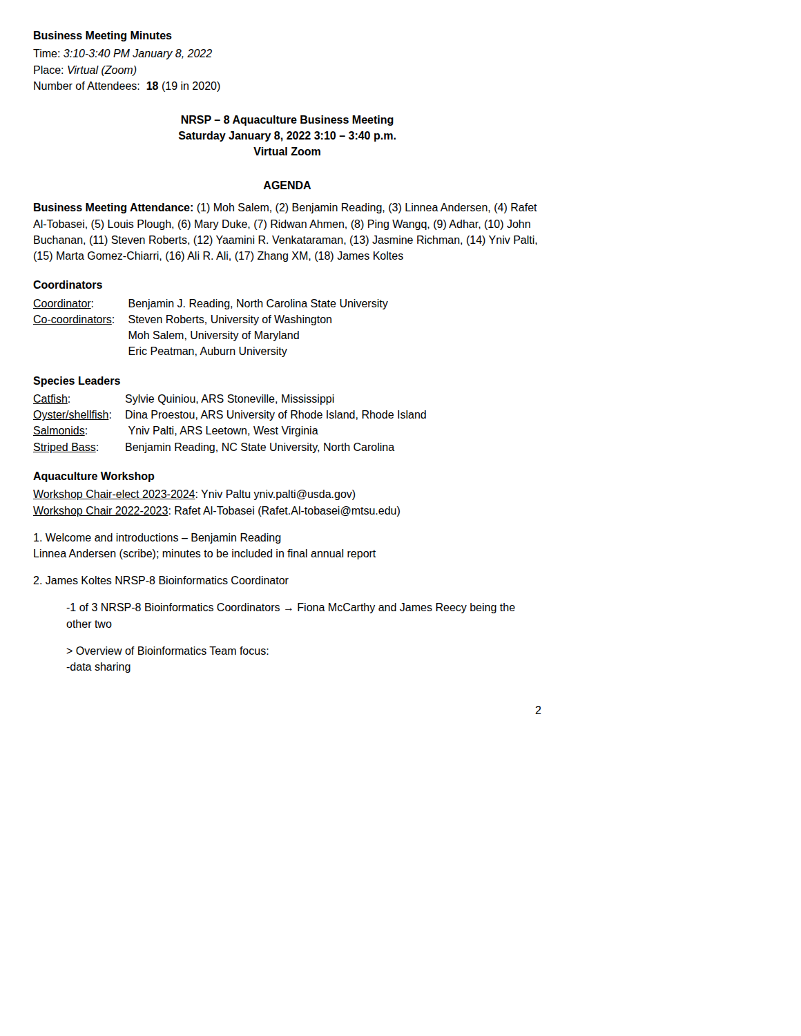Business Meeting Minutes
Time: 3:10-3:40 PM January 8, 2022
Place: Virtual (Zoom)
Number of Attendees: 18 (19 in 2020)
NRSP – 8 Aquaculture Business Meeting
Saturday January 8, 2022 3:10 – 3:40 p.m.
Virtual Zoom
AGENDA
Business Meeting Attendance: (1) Moh Salem, (2) Benjamin Reading, (3) Linnea Andersen, (4) Rafet Al-Tobasei, (5) Louis Plough, (6) Mary Duke, (7) Ridwan Ahmen, (8) Ping Wangq, (9) Adhar, (10) John Buchanan, (11) Steven Roberts, (12) Yaamini R. Venkataraman, (13) Jasmine Richman, (14) Yniv Palti, (15) Marta Gomez-Chiarri, (16) Ali R. Ali, (17) Zhang XM, (18) James Koltes
Coordinators
| Coordinator : | Benjamin J. Reading, North Carolina State University |
| Co-coordinators : | Steven Roberts, University of Washington |
| | Moh Salem, University of Maryland |
| | Eric Peatman, Auburn University |
Species Leaders
| Catfish : | Sylvie Quiniou, ARS Stoneville, Mississippi |
| Oyster/shellfish : | Dina Proestou, ARS University of Rhode Island, Rhode Island |
| Salmonids : | Yniv Palti, ARS Leetown, West Virginia |
| Striped Bass : | Benjamin Reading, NC State University, North Carolina |
Aquaculture Workshop
Workshop Chair-elect 2023-2024: Yniv Paltu yniv.palti@usda.gov)
Workshop Chair 2022-2023: Rafet Al-Tobasei (Rafet.Al-tobasei@mtsu.edu)
1. Welcome and introductions – Benjamin Reading
Linnea Andersen (scribe); minutes to be included in final annual report
2. James Koltes NRSP-8 Bioinformatics Coordinator
-1 of 3 NRSP-8 Bioinformatics Coordinators → Fiona McCarthy and James Reecy being the other two
> Overview of Bioinformatics Team focus:
-data sharing
2